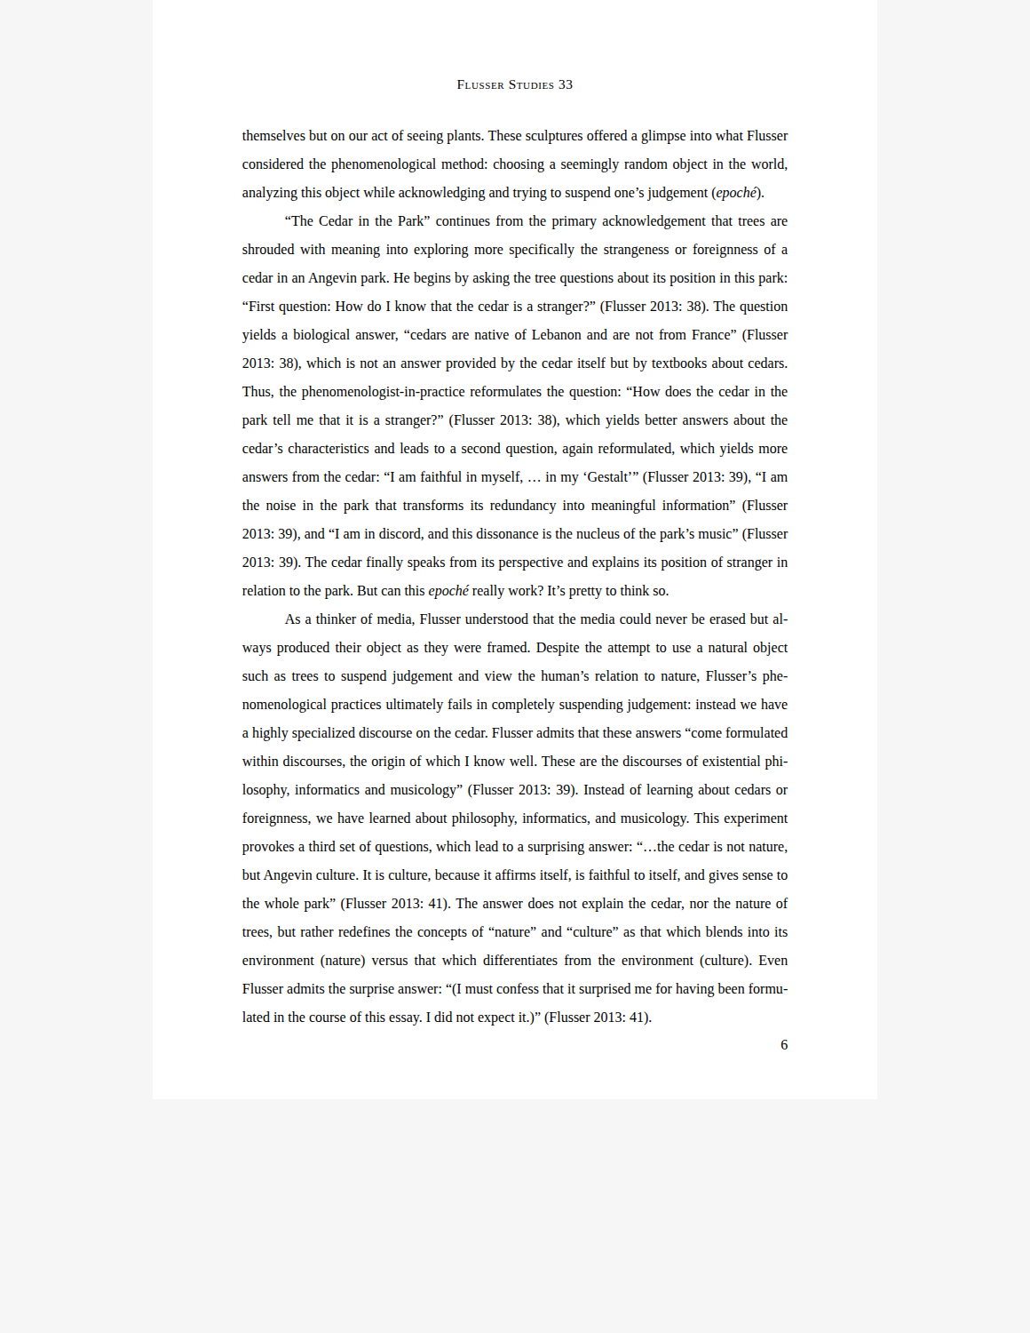Flusser Studies 33
themselves but on our act of seeing plants. These sculptures offered a glimpse into what Flusser considered the phenomenological method: choosing a seemingly random object in the world, analyzing this object while acknowledging and trying to suspend one’s judgement (epoché).
“The Cedar in the Park” continues from the primary acknowledgement that trees are shrouded with meaning into exploring more specifically the strangeness or foreignness of a cedar in an Angevin park. He begins by asking the tree questions about its position in this park: “First question: How do I know that the cedar is a stranger?” (Flusser 2013: 38). The question yields a biological answer, “cedars are native of Lebanon and are not from France” (Flusser 2013: 38), which is not an answer provided by the cedar itself but by textbooks about cedars. Thus, the phenomenologist-in-practice reformulates the question: “How does the cedar in the park tell me that it is a stranger?” (Flusser 2013: 38), which yields better answers about the cedar’s characteristics and leads to a second question, again reformulated, which yields more answers from the cedar: “I am faithful in myself, … in my ‘Gestalt’” (Flusser 2013: 39), “I am the noise in the park that transforms its redundancy into meaningful information” (Flusser 2013: 39), and “I am in discord, and this dissonance is the nucleus of the park’s music” (Flusser 2013: 39). The cedar finally speaks from its perspective and explains its position of stranger in relation to the park. But can this epoché really work? It’s pretty to think so.
As a thinker of media, Flusser understood that the media could never be erased but always produced their object as they were framed. Despite the attempt to use a natural object such as trees to suspend judgement and view the human’s relation to nature, Flusser’s phenomenological practices ultimately fails in completely suspending judgement: instead we have a highly specialized discourse on the cedar. Flusser admits that these answers “come formulated within discourses, the origin of which I know well. These are the discourses of existential philosophy, informatics and musicology” (Flusser 2013: 39). Instead of learning about cedars or foreignness, we have learned about philosophy, informatics, and musicology. This experiment provokes a third set of questions, which lead to a surprising answer: “…the cedar is not nature, but Angevin culture. It is culture, because it affirms itself, is faithful to itself, and gives sense to the whole park” (Flusser 2013: 41). The answer does not explain the cedar, nor the nature of trees, but rather redefines the concepts of “nature” and “culture” as that which blends into its environment (nature) versus that which differentiates from the environment (culture). Even Flusser admits the surprise answer: “(I must confess that it surprised me for having been formulated in the course of this essay. I did not expect it.)” (Flusser 2013: 41).
6